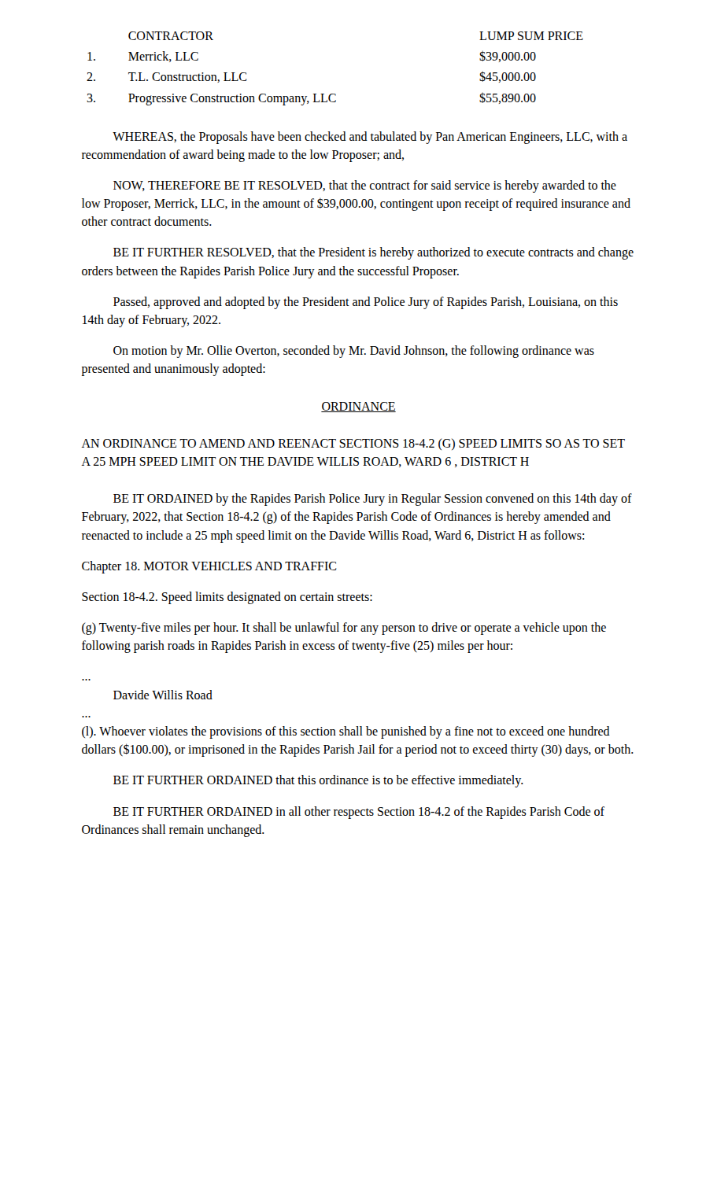| | Contractor | Lump Sum Price |
| --- | --- | --- |
| 1. | Merrick, LLC | $39,000.00 |
| 2. | T.L. Construction, LLC | $45,000.00 |
| 3. | Progressive Construction Company, LLC | $55,890.00 |
WHEREAS, the Proposals have been checked and tabulated by Pan American Engineers, LLC, with a recommendation of award being made to the low Proposer; and,
NOW, THEREFORE BE IT RESOLVED, that the contract for said service is hereby awarded to the low Proposer, Merrick, LLC, in the amount of $39,000.00, contingent upon receipt of required insurance and other contract documents.
BE IT FURTHER RESOLVED, that the President is hereby authorized to execute contracts and change orders between the Rapides Parish Police Jury and the successful Proposer.
Passed, approved and adopted by the President and Police Jury of Rapides Parish, Louisiana, on this 14th day of February, 2022.
On motion by Mr. Ollie Overton, seconded by Mr. David Johnson, the following ordinance was presented and unanimously adopted:
ORDINANCE
An ordinance to amend and reenact Sections 18-4.2 (g) speed limits so as to set a 25 mph speed limit on the Davide Willis Road, Ward 6 , District H
BE IT ORDAINED by the Rapides Parish Police Jury in Regular Session convened on this 14th day of February, 2022, that Section 18-4.2 (g) of the Rapides Parish Code of Ordinances is hereby amended and reenacted to include a 25 mph speed limit on the Davide Willis Road, Ward 6, District H as follows:
Chapter 18. MOTOR VEHICLES AND TRAFFIC
Section 18-4.2. Speed limits designated on certain streets:
(g) Twenty-five miles per hour. It shall be unlawful for any person to drive or operate a vehicle upon the following parish roads in Rapides Parish in excess of twenty-five (25) miles per hour:
...
Davide Willis Road
...
(l). Whoever violates the provisions of this section shall be punished by a fine not to exceed one hundred dollars ($100.00), or imprisoned in the Rapides Parish Jail for a period not to exceed thirty (30) days, or both.
BE IT FURTHER ORDAINED that this ordinance is to be effective immediately.
BE IT FURTHER ORDAINED in all other respects Section 18-4.2 of the Rapides Parish Code of Ordinances shall remain unchanged.